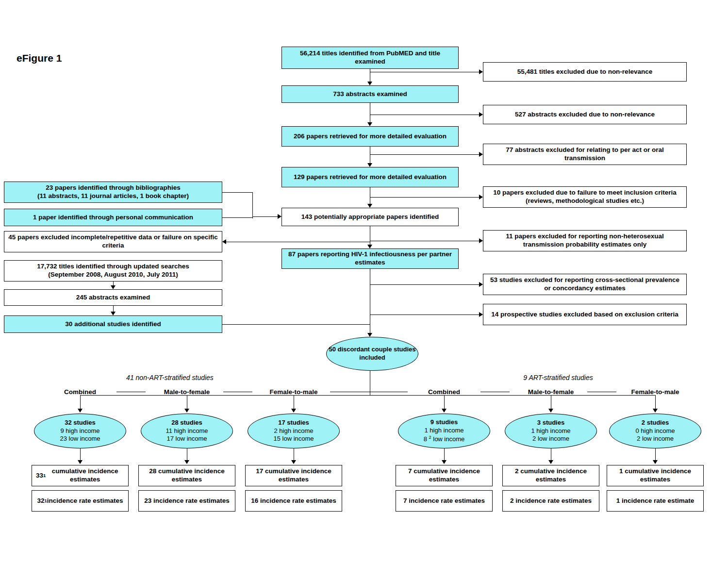eFigure 1
56,214 titles identified from PubMED and title examined
733 abstracts examined
206 papers retrieved for more detailed evaluation
129 papers retrieved for more detailed evaluation
143 potentially appropriate papers identified
87 papers reporting HIV-1 infectiousness per partner estimates
50 discordant couple studies included
55,481 titles excluded due to non-relevance
527 abstracts excluded due to non-relevance
77 abstracts excluded for relating to per act or oral transmission
10 papers excluded due to failure to meet inclusion criteria (reviews, methodological studies etc.)
11 papers excluded for reporting non-heterosexual transmission probability estimates only
53 studies excluded for reporting cross-sectional prevalence or concordancy estimates
14 prospective studies excluded based on exclusion criteria
23 papers identified through bibliographies
(11 abstracts, 11 journal articles, 1 book chapter)
1 paper identified through personal communication
45 papers excluded incomplete/repetitive data or failure on specific criteria
17,732 titles identified through updated searches
(September 2008, August 2010, July 2011)
245 abstracts examined
30 additional studies identified
41 non-ART-stratified studies
9 ART-stratified studies
Combined
Male-to-female
Female-to-male
Combined
Male-to-female
Female-to-male
32 studies
9 high income
23 low income
28 studies
11 high income
17 low income
17 studies
2 high income
15 low income
9 studies
1 high income
8 2 low income
3 studies
1 high income
2 low income
2 studies
0 high income
2 low income
331 cumulative incidence estimates
28 cumulative incidence estimates
17 cumulative incidence estimates
7 cumulative incidence estimates
2 cumulative incidence estimates
1 cumulative incidence estimates
321 incidence rate estimates
23 incidence rate estimates
16 incidence rate estimates
7 incidence rate estimates
2 incidence rate estimates
1 incidence rate estimate